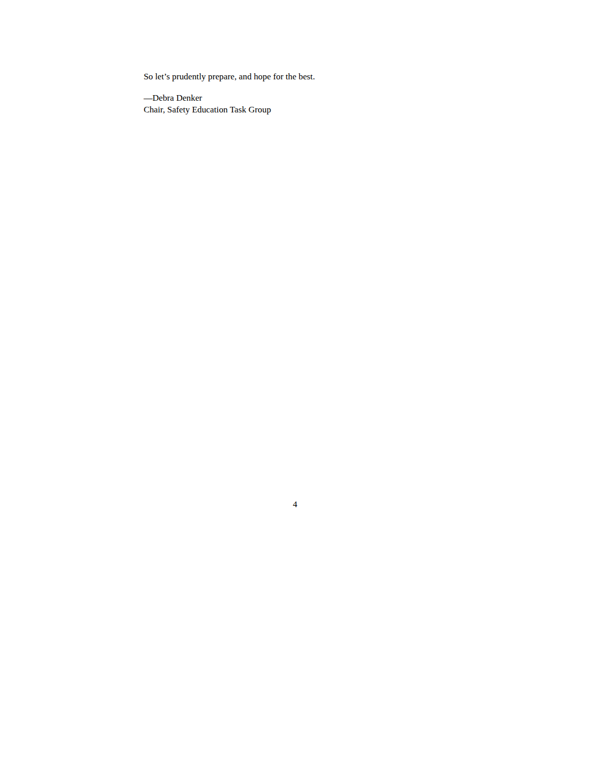So let’s prudently prepare, and hope for the best.
—Debra Denker Chair, Safety Education Task Group
4